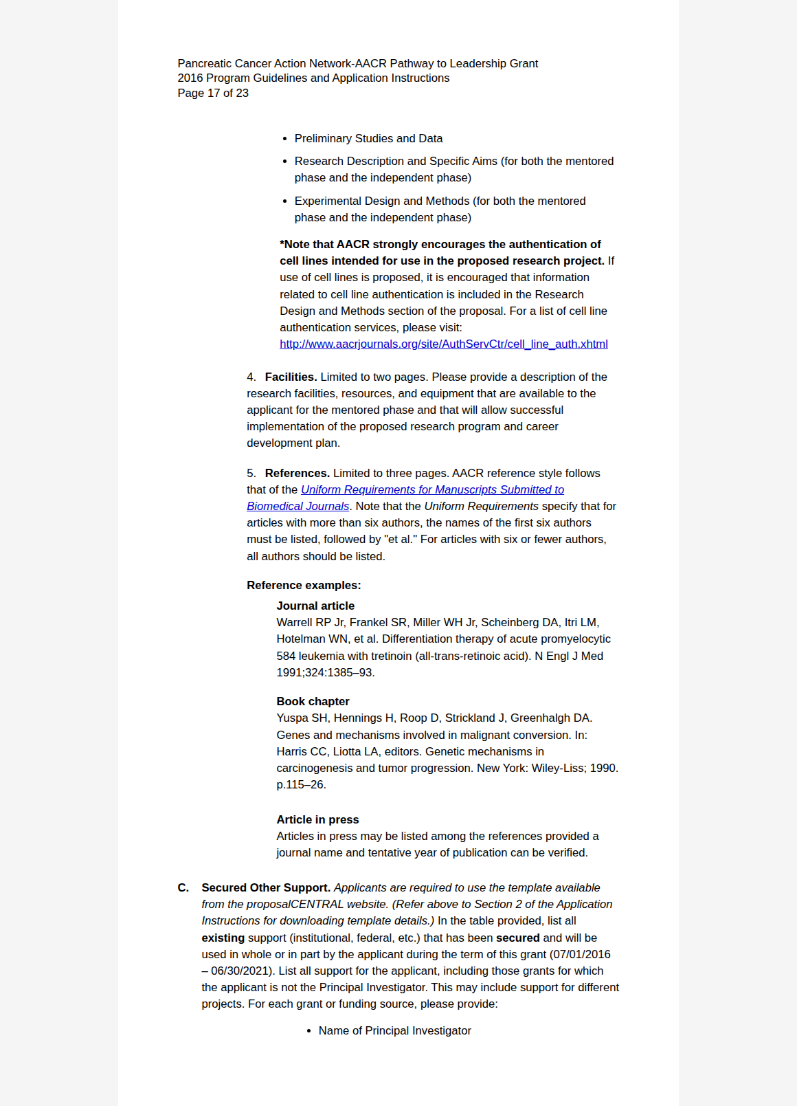Pancreatic Cancer Action Network-AACR Pathway to Leadership Grant
2016 Program Guidelines and Application Instructions
Page 17 of 23
Preliminary Studies and Data
Research Description and Specific Aims (for both the mentored phase and the independent phase)
Experimental Design and Methods (for both the mentored phase and the independent phase)
*Note that AACR strongly encourages the authentication of cell lines intended for use in the proposed research project. If use of cell lines is proposed, it is encouraged that information related to cell line authentication is included in the Research Design and Methods section of the proposal. For a list of cell line authentication services, please visit: http://www.aacrjournals.org/site/AuthServCtr/cell_line_auth.xhtml
4. Facilities. Limited to two pages. Please provide a description of the research facilities, resources, and equipment that are available to the applicant for the mentored phase and that will allow successful implementation of the proposed research program and career development plan.
5. References. Limited to three pages. AACR reference style follows that of the Uniform Requirements for Manuscripts Submitted to Biomedical Journals. Note that the Uniform Requirements specify that for articles with more than six authors, the names of the first six authors must be listed, followed by "et al." For articles with six or fewer authors, all authors should be listed.
Reference examples:
Journal article
Warrell RP Jr, Frankel SR, Miller WH Jr, Scheinberg DA, Itri LM, Hotelman WN, et al. Differentiation therapy of acute promyelocytic 584 leukemia with tretinoin (all-trans-retinoic acid). N Engl J Med 1991;324:1385–93.
Book chapter
Yuspa SH, Hennings H, Roop D, Strickland J, Greenhalgh DA. Genes and mechanisms involved in malignant conversion. In: Harris CC, Liotta LA, editors. Genetic mechanisms in carcinogenesis and tumor progression. New York: Wiley-Liss; 1990. p.115–26.
Article in press
Articles in press may be listed among the references provided a journal name and tentative year of publication can be verified.
C.
Secured Other Support. Applicants are required to use the template available from the proposalCENTRAL website. (Refer above to Section 2 of the Application Instructions for downloading template details.) In the table provided, list all existing support (institutional, federal, etc.) that has been secured and will be used in whole or in part by the applicant during the term of this grant (07/01/2016 – 06/30/2021). List all support for the applicant, including those grants for which the applicant is not the Principal Investigator. This may include support for different projects. For each grant or funding source, please provide:
Name of Principal Investigator